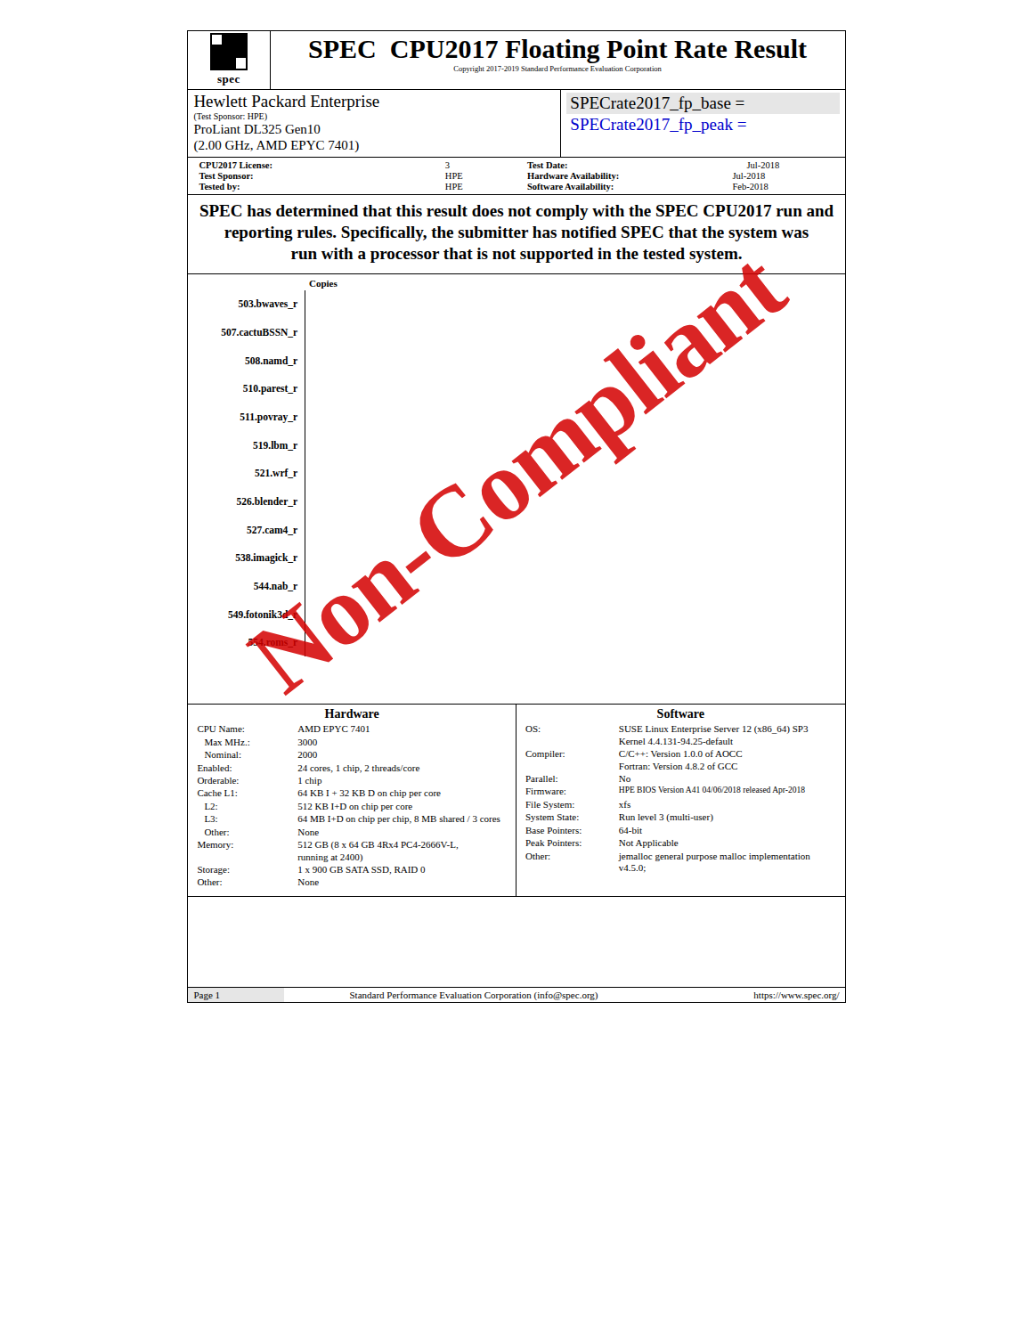Non-Compliant
spec
SPEC CPU2017 Floating Point Rate Result
Copyright 2017-2019 Standard Performance Evaluation Corporation
Hewlett Packard Enterprise
(Test Sponsor: HPE)
ProLiant DL325 Gen10
(2.00 GHz, AMD EPYC 7401)
SPECrate2017_fp_base =
SPECrate2017_fp_peak =
| CPU2017 License: | 3 |
| Test Sponsor: | HPE |
| Tested by: | HPE |
| Test Date: | Jul-2018 |
| Hardware Availability: | Jul-2018 |
| Software Availability: | Feb-2018 |
SPEC has determined that this result does not comply with the SPEC CPU2017 run and
reporting rules. Specifically, the submitter has notified SPEC that the system was
run with a processor that is not supported in the tested system.
Copies
503.bwaves_r
507.cactuBSSN_r
508.namd_r
510.parest_r
511.povray_r
519.lbm_r
521.wrf_r
526.blender_r
527.cam4_r
538.imagick_r
544.nab_r
549.fotonik3d_r
554.roms_r
Hardware
| CPU Name: | AMD EPYC 7401 |
| Max MHz.: | 3000 |
| Nominal: | 2000 |
| Enabled: | 24 cores, 1 chip, 2 threads/core |
| Orderable: | 1 chip |
| Cache L1: | 64 KB I + 32 KB D on chip per core |
| L2: | 512 KB I+D on chip per core |
| L3: | 64 MB I+D on chip per chip, 8 MB shared / 3 cores |
| Other: | None |
| Memory: | 512 GB (8 x 64 GB 4Rx4 PC4-2666V-L, running at 2400) |
| Storage: | 1 x 900 GB SATA SSD, RAID 0 |
| Other: | None |
Software
| OS: | SUSE Linux Enterprise Server 12 (x86_64) SP3 Kernel 4.4.131-94.25-default |
| Compiler: | C/C++: Version 1.0.0 of AOCC Fortran: Version 4.8.2 of GCC |
| Parallel: | No |
| Firmware: | HPE BIOS Version A41 04/06/2018 released Apr-2018 |
| File System: | xfs |
| System State: | Run level 3 (multi-user) |
| Base Pointers: | 64-bit |
| Peak Pointers: | Not Applicable |
| Other: | jemalloc general purpose malloc implementation v4.5.0; |
Page 1
Standard Performance Evaluation Corporation (info@spec.org)
https://www.spec.org/